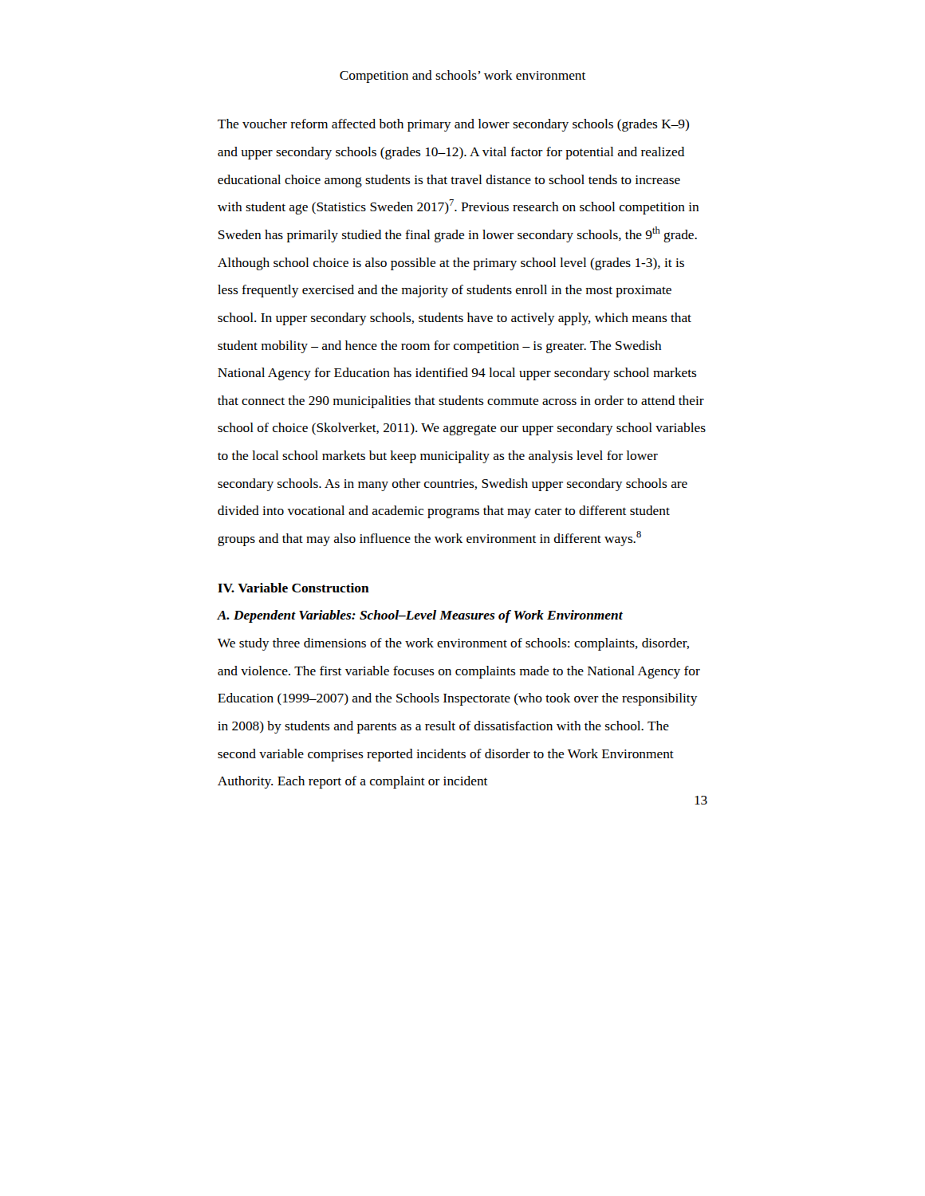Competition and schools’ work environment
The voucher reform affected both primary and lower secondary schools (grades K–9) and upper secondary schools (grades 10–12). A vital factor for potential and realized educational choice among students is that travel distance to school tends to increase with student age (Statistics Sweden 2017)7. Previous research on school competition in Sweden has primarily studied the final grade in lower secondary schools, the 9th grade. Although school choice is also possible at the primary school level (grades 1-3), it is less frequently exercised and the majority of students enroll in the most proximate school. In upper secondary schools, students have to actively apply, which means that student mobility – and hence the room for competition – is greater. The Swedish National Agency for Education has identified 94 local upper secondary school markets that connect the 290 municipalities that students commute across in order to attend their school of choice (Skolverket, 2011). We aggregate our upper secondary school variables to the local school markets but keep municipality as the analysis level for lower secondary schools. As in many other countries, Swedish upper secondary schools are divided into vocational and academic programs that may cater to different student groups and that may also influence the work environment in different ways.8
IV. Variable Construction
A. Dependent Variables: School–Level Measures of Work Environment
We study three dimensions of the work environment of schools: complaints, disorder, and violence. The first variable focuses on complaints made to the National Agency for Education (1999–2007) and the Schools Inspectorate (who took over the responsibility in 2008) by students and parents as a result of dissatisfaction with the school. The second variable comprises reported incidents of disorder to the Work Environment Authority. Each report of a complaint or incident
13